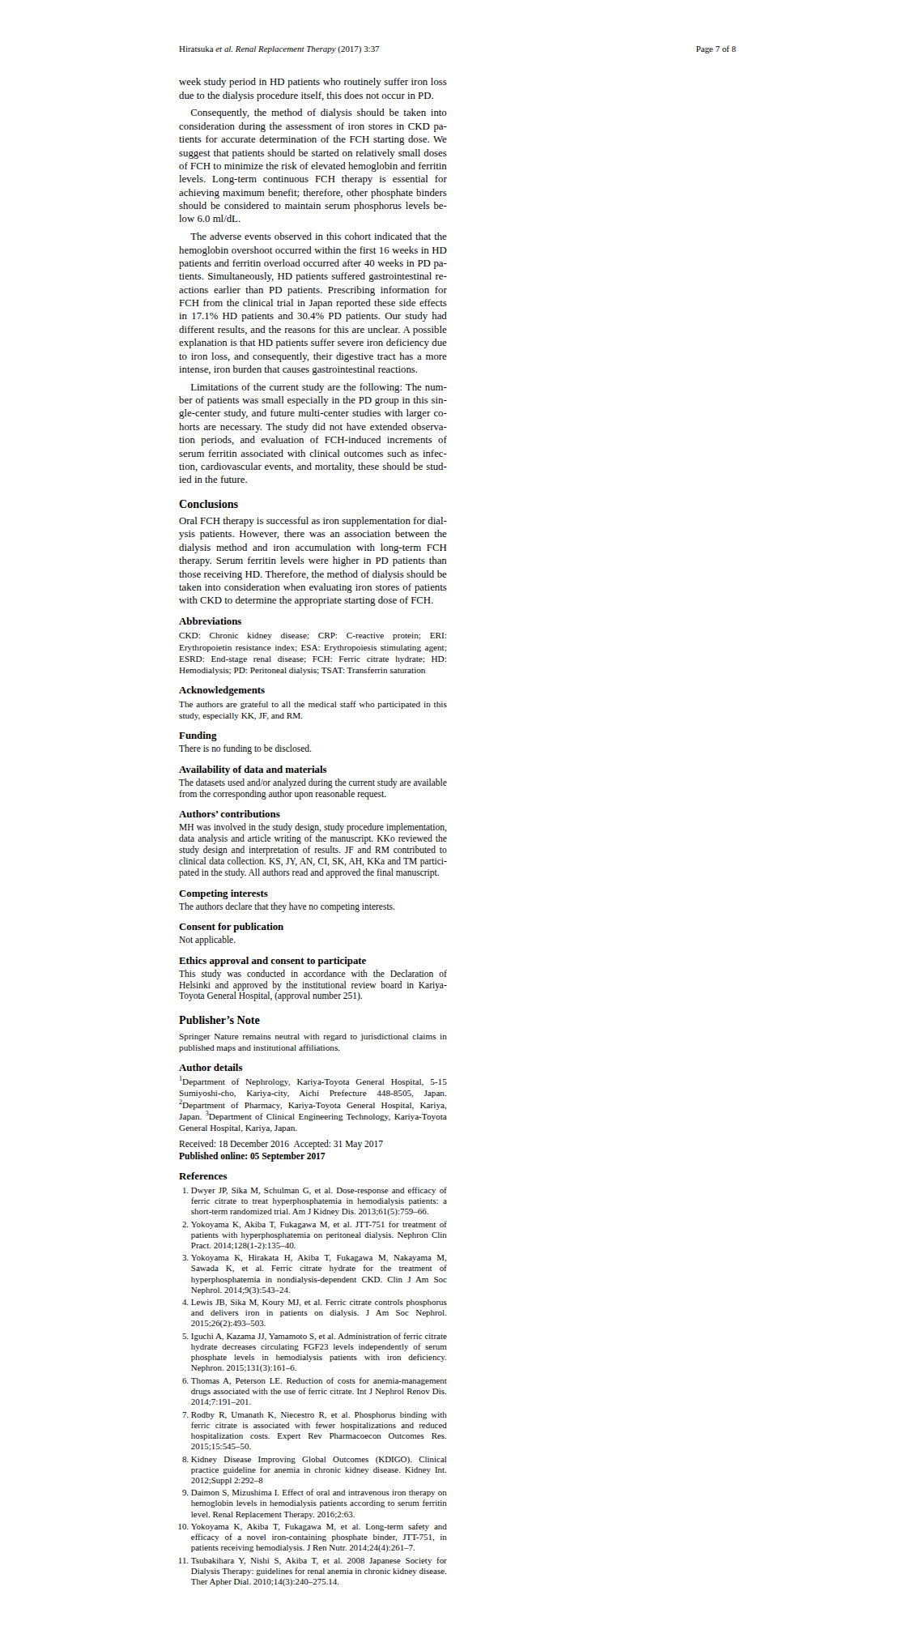Hiratsuka et al. Renal Replacement Therapy (2017) 3:37
Page 7 of 8
week study period in HD patients who routinely suffer iron loss due to the dialysis procedure itself, this does not occur in PD.
Consequently, the method of dialysis should be taken into consideration during the assessment of iron stores in CKD patients for accurate determination of the FCH starting dose. We suggest that patients should be started on relatively small doses of FCH to minimize the risk of elevated hemoglobin and ferritin levels. Long-term continuous FCH therapy is essential for achieving maximum benefit; therefore, other phosphate binders should be considered to maintain serum phosphorus levels below 6.0 ml/dL.
The adverse events observed in this cohort indicated that the hemoglobin overshoot occurred within the first 16 weeks in HD patients and ferritin overload occurred after 40 weeks in PD patients. Simultaneously, HD patients suffered gastrointestinal reactions earlier than PD patients. Prescribing information for FCH from the clinical trial in Japan reported these side effects in 17.1% HD patients and 30.4% PD patients. Our study had different results, and the reasons for this are unclear. A possible explanation is that HD patients suffer severe iron deficiency due to iron loss, and consequently, their digestive tract has a more intense, iron burden that causes gastrointestinal reactions.
Limitations of the current study are the following: The number of patients was small especially in the PD group in this single-center study, and future multi-center studies with larger cohorts are necessary. The study did not have extended observation periods, and evaluation of FCH-induced increments of serum ferritin associated with clinical outcomes such as infection, cardiovascular events, and mortality, these should be studied in the future.
Conclusions
Oral FCH therapy is successful as iron supplementation for dialysis patients. However, there was an association between the dialysis method and iron accumulation with long-term FCH therapy. Serum ferritin levels were higher in PD patients than those receiving HD. Therefore, the method of dialysis should be taken into consideration when evaluating iron stores of patients with CKD to determine the appropriate starting dose of FCH.
Abbreviations
CKD: Chronic kidney disease; CRP: C-reactive protein; ERI: Erythropoietin resistance index; ESA: Erythropoiesis stimulating agent; ESRD: End-stage renal disease; FCH: Ferric citrate hydrate; HD: Hemodialysis; PD: Peritoneal dialysis; TSAT: Transferrin saturation
Acknowledgements
The authors are grateful to all the medical staff who participated in this study, especially KK, JF, and RM.
Funding
There is no funding to be disclosed.
Availability of data and materials
The datasets used and/or analyzed during the current study are available from the corresponding author upon reasonable request.
Authors’ contributions
MH was involved in the study design, study procedure implementation, data analysis and article writing of the manuscript. KKo reviewed the study design and interpretation of results. JF and RM contributed to clinical data collection. KS, JY, AN, CI, SK, AH, KKa and TM participated in the study. All authors read and approved the final manuscript.
Competing interests
The authors declare that they have no competing interests.
Consent for publication
Not applicable.
Ethics approval and consent to participate
This study was conducted in accordance with the Declaration of Helsinki and approved by the institutional review board in Kariya-Toyota General Hospital, (approval number 251).
Publisher’s Note
Springer Nature remains neutral with regard to jurisdictional claims in published maps and institutional affiliations.
Author details
1Department of Nephrology, Kariya-Toyota General Hospital, 5-15 Sumiyoshi-cho, Kariya-city, Aichi Prefecture 448-8505, Japan. 2Department of Pharmacy, Kariya-Toyota General Hospital, Kariya, Japan. 3Department of Clinical Engineering Technology, Kariya-Toyota General Hospital, Kariya, Japan.
Received: 18 December 2016 Accepted: 31 May 2017
Published online: 05 September 2017
References
Dwyer JP, Sika M, Schulman G, et al. Dose-response and efficacy of ferric citrate to treat hyperphosphatemia in hemodialysis patients: a short-term randomized trial. Am J Kidney Dis. 2013;61(5):759–66.
Yokoyama K, Akiba T, Fukagawa M, et al. JTT-751 for treatment of patients with hyperphosphatemia on peritoneal dialysis. Nephron Clin Pract. 2014;128(1-2):135–40.
Yokoyama K, Hirakata H, Akiba T, Fukagawa M, Nakayama M, Sawada K, et al. Ferric citrate hydrate for the treatment of hyperphosphatemia in nondialysis-dependent CKD. Clin J Am Soc Nephrol. 2014;9(3):543–24.
Lewis JB, Sika M, Koury MJ, et al. Ferric citrate controls phosphorus and delivers iron in patients on dialysis. J Am Soc Nephrol. 2015;26(2):493–503.
Iguchi A, Kazama JJ, Yamamoto S, et al. Administration of ferric citrate hydrate decreases circulating FGF23 levels independently of serum phosphate levels in hemodialysis patients with iron deficiency. Nephron. 2015;131(3):161–6.
Thomas A, Peterson LE. Reduction of costs for anemia-management drugs associated with the use of ferric citrate. Int J Nephrol Renov Dis. 2014;7:191–201.
Rodby R, Umanath K, Niecestro R, et al. Phosphorus binding with ferric citrate is associated with fewer hospitalizations and reduced hospitalization costs. Expert Rev Pharmacoecon Outcomes Res. 2015;15:545–50.
Kidney Disease Improving Global Outcomes (KDIGO). Clinical practice guideline for anemia in chronic kidney disease. Kidney Int. 2012;Suppl 2:292–8
Daimon S, Mizushima I. Effect of oral and intravenous iron therapy on hemoglobin levels in hemodialysis patients according to serum ferritin level. Renal Replacement Therapy. 2016;2:63.
Yokoyama K, Akiba T, Fukagawa M, et al. Long-term safety and efficacy of a novel iron-containing phosphate binder, JTT-751, in patients receiving hemodialysis. J Ren Nutr. 2014;24(4):261–7.
Tsubakihara Y, Nishi S, Akiba T, et al. 2008 Japanese Society for Dialysis Therapy: guidelines for renal anemia in chronic kidney disease. Ther Apher Dial. 2010;14(3):240–275.14.